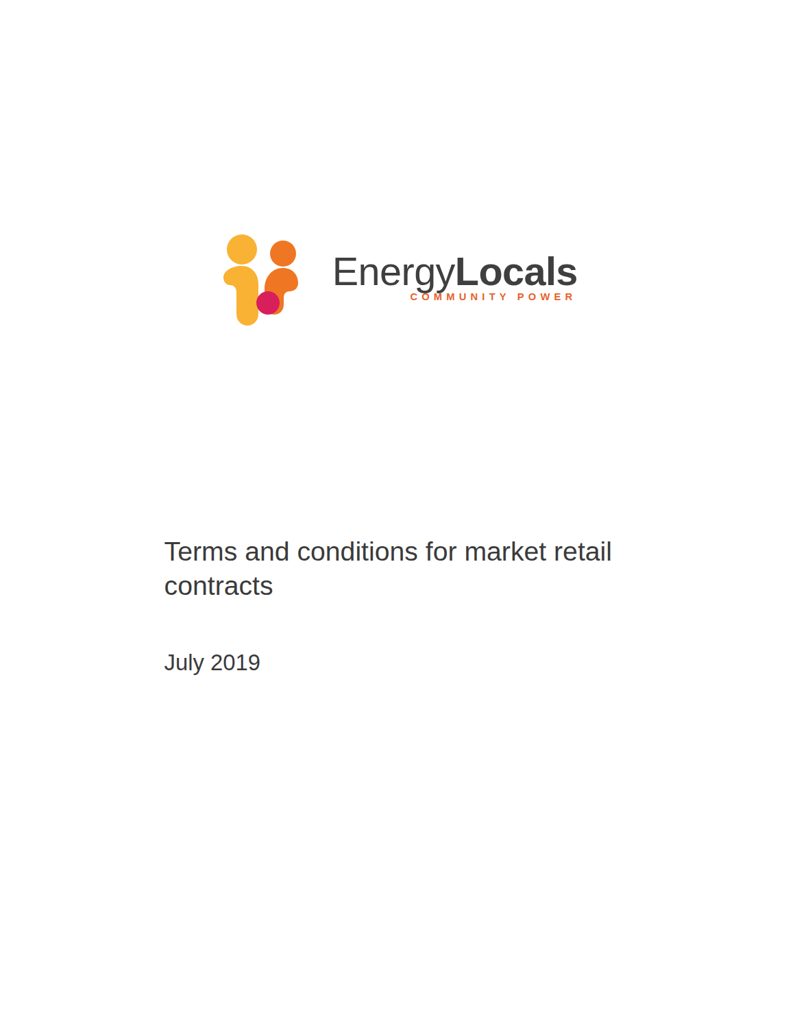Energy Locals
Community Power
Terms and conditions for market retail contracts
July 2019